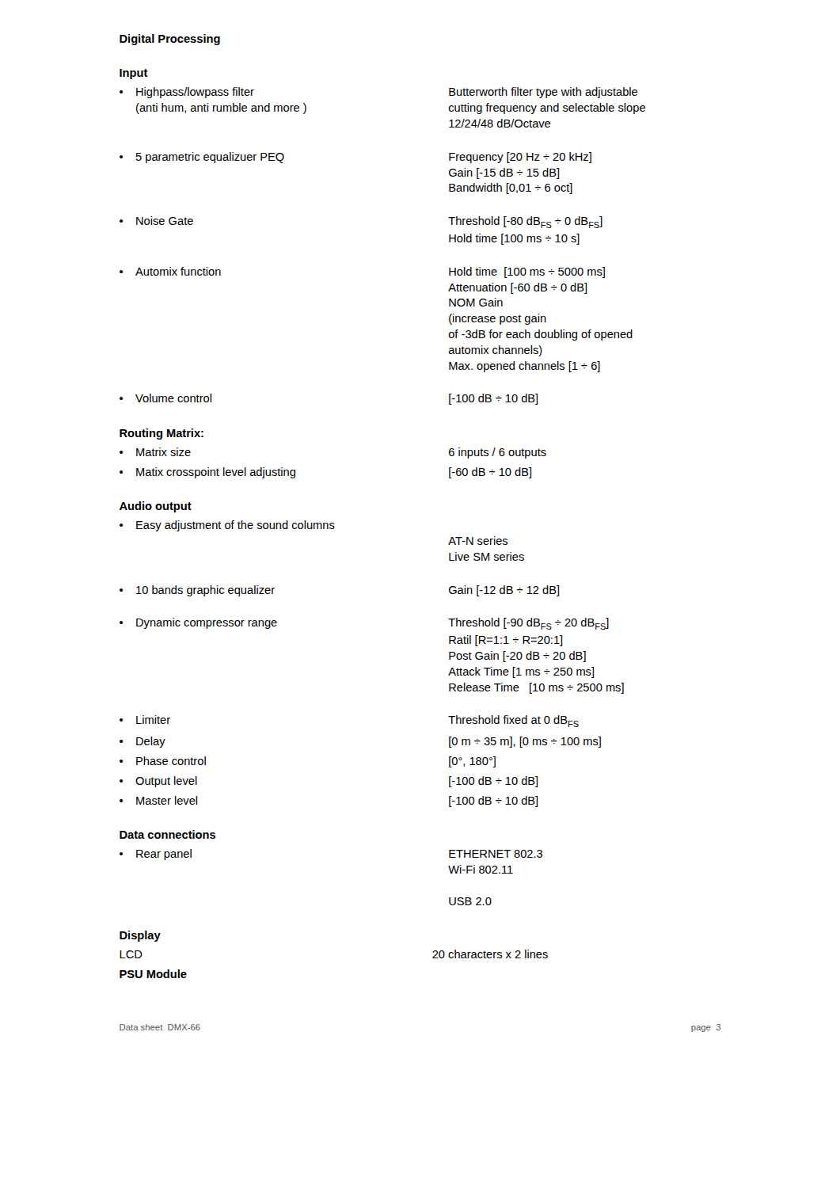Digital Processing
Input
Highpass/lowpass filter
(anti hum, anti rumble and more )
Butterworth filter type with adjustable
cutting frequency and selectable slope
12/24/48 dB/Octave
5 parametric equalizuer PEQ
Frequency [20 Hz ÷ 20 kHz]
Gain [-15 dB ÷ 15 dB]
Bandwidth [0,01 ÷ 6 oct]
Noise Gate
Threshold [-80 dBFS ÷ 0 dBFS]
Hold time [100 ms ÷ 10 s]
Automix function
Hold time [100 ms ÷ 5000 ms]
Attenuation [-60 dB ÷ 0 dB]
NOM Gain
(increase post gain
of -3dB for each doubling of opened
automix channels)
Max. opened channels [1 ÷ 6]
Volume control
[-100 dB ÷ 10 dB]
Routing Matrix:
Matrix size
6 inputs / 6 outputs
Matix crosspoint level adjusting
[-60 dB ÷ 10 dB]
Audio output
Easy adjustment of the sound columns
AT-N series
Live SM series
10 bands graphic equalizer
Gain [-12 dB ÷ 12 dB]
Dynamic compressor range
Threshold [-90 dBFS ÷ 20 dBFS]
Ratil [R=1:1 ÷ R=20:1]
Post Gain [-20 dB ÷ 20 dB]
Attack Time [1 ms ÷ 250 ms]
Release Time [10 ms ÷ 2500 ms]
Limiter
Threshold fixed at 0 dBFS
Delay
[0 m ÷ 35 m], [0 ms ÷ 100 ms]
Phase control
[0°, 180°]
Output level
[-100 dB ÷ 10 dB]
Master level
[-100 dB ÷ 10 dB]
Data connections
Rear panel
ETHERNET 802.3
Wi-Fi 802.11
USB 2.0
Display
LCD
20 characters x 2 lines
PSU Module
Data sheet DMX-66 page 3